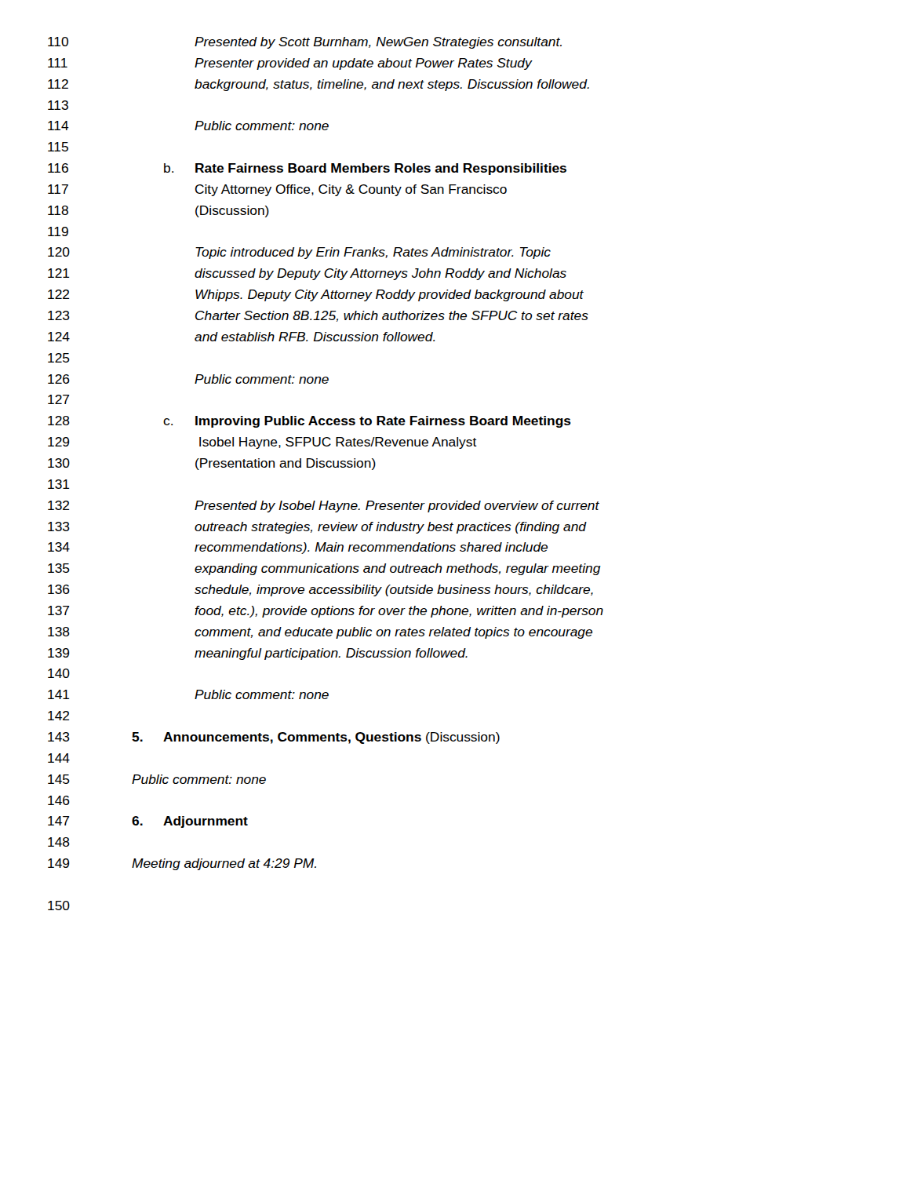| 110 | Presented by Scott Burnham, NewGen Strategies consultant. |
| 111 | Presenter provided an update about Power Rates Study |
| 112 | background, status, timeline, and next steps. Discussion followed. |
| 113 | |
| 114 | Public comment: none |
| 115 | |
| 116 | / b. / Rate Fairness Board Members Roles and Responsibilities / |
| 117 | City Attorney Office, City & County of San Francisco |
| 118 | (Discussion) |
| 119 | |
| 120 | Topic introduced by Erin Franks, Rates Administrator. Topic |
| 121 | discussed by Deputy City Attorneys John Roddy and Nicholas |
| 122 | Whipps. Deputy City Attorney Roddy provided background about |
| 123 | Charter Section 8B.125, which authorizes the SFPUC to set rates |
| 124 | and establish RFB. Discussion followed. |
| 125 | |
| 126 | Public comment: none |
| 127 | |
| 128 | / c. / Improving Public Access to Rate Fairness Board Meetings / |
| 129 | Isobel Hayne, SFPUC Rates/Revenue Analyst |
| 130 | (Presentation and Discussion) |
| 131 | |
| 132 | Presented by Isobel Hayne. Presenter provided overview of current |
| 133 | outreach strategies, review of industry best practices (finding and |
| 134 | recommendations). Main recommendations shared include |
| 135 | expanding communications and outreach methods, regular meeting |
| 136 | schedule, improve accessibility (outside business hours, childcare, |
| 137 | food, etc.), provide options for over the phone, written and in-person |
| 138 | comment, and educate public on rates related topics to encourage |
| 139 | meaningful participation. Discussion followed. |
| 140 | |
| 141 | Public comment: none |
| 142 | |
| 143 | / 5. / Announcements, Comments, Questions (Discussion) / |
| 144 | |
| 145 | Public comment: none |
| 146 | |
| 147 | / 6. / Adjournment / |
| 148 | |
| 149 | Meeting adjourned at 4:29 PM. |
| 150 | |